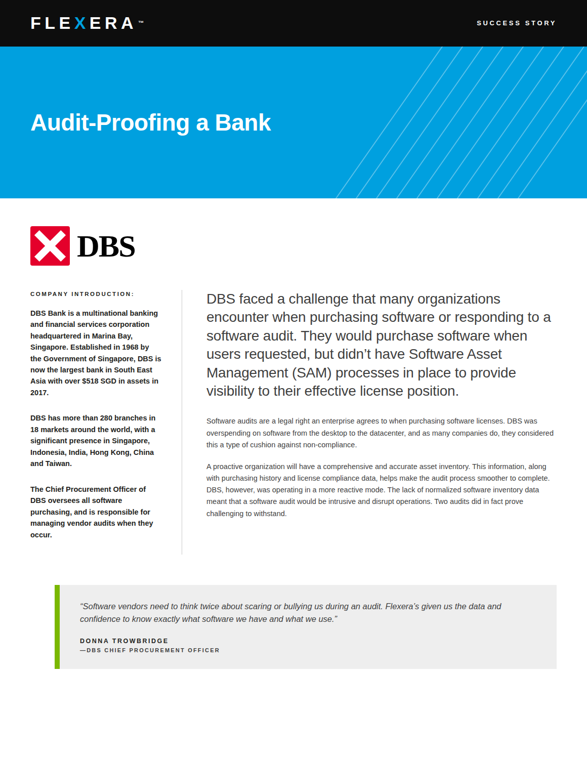FLEXERA™
SUCCESS STORY
Audit-Proofing a Bank
DBS
COMPANY INTRODUCTION:
DBS Bank is a multinational banking and financial services corporation headquartered in Marina Bay, Singapore. Established in 1968 by the Government of Singapore, DBS is now the largest bank in South East Asia with over $518 SGD in assets in 2017.
DBS has more than 280 branches in 18 markets around the world, with a significant presence in Singapore, Indonesia, India, Hong Kong, China and Taiwan.
The Chief Procurement Officer of DBS oversees all software purchasing, and is responsible for managing vendor audits when they occur.
DBS faced a challenge that many organizations encounter when purchasing software or responding to a software audit. They would purchase software when users requested, but didn’t have Software Asset Management (SAM) processes in place to provide visibility to their effective license position.
Software audits are a legal right an enterprise agrees to when purchasing software licenses. DBS was overspending on software from the desktop to the datacenter, and as many companies do, they considered this a type of cushion against non-compliance.
A proactive organization will have a comprehensive and accurate asset inventory. This information, along with purchasing history and license compliance data, helps make the audit process smoother to complete. DBS, however, was operating in a more reactive mode. The lack of normalized software inventory data meant that a software audit would be intrusive and disrupt operations. Two audits did in fact prove challenging to withstand.
“Software vendors need to think twice about scaring or bullying us during an audit. Flexera’s given us the data and confidence to know exactly what software we have and what we use.”
DONNA TROWBRIDGE
—DBS CHIEF PROCUREMENT OFFICER